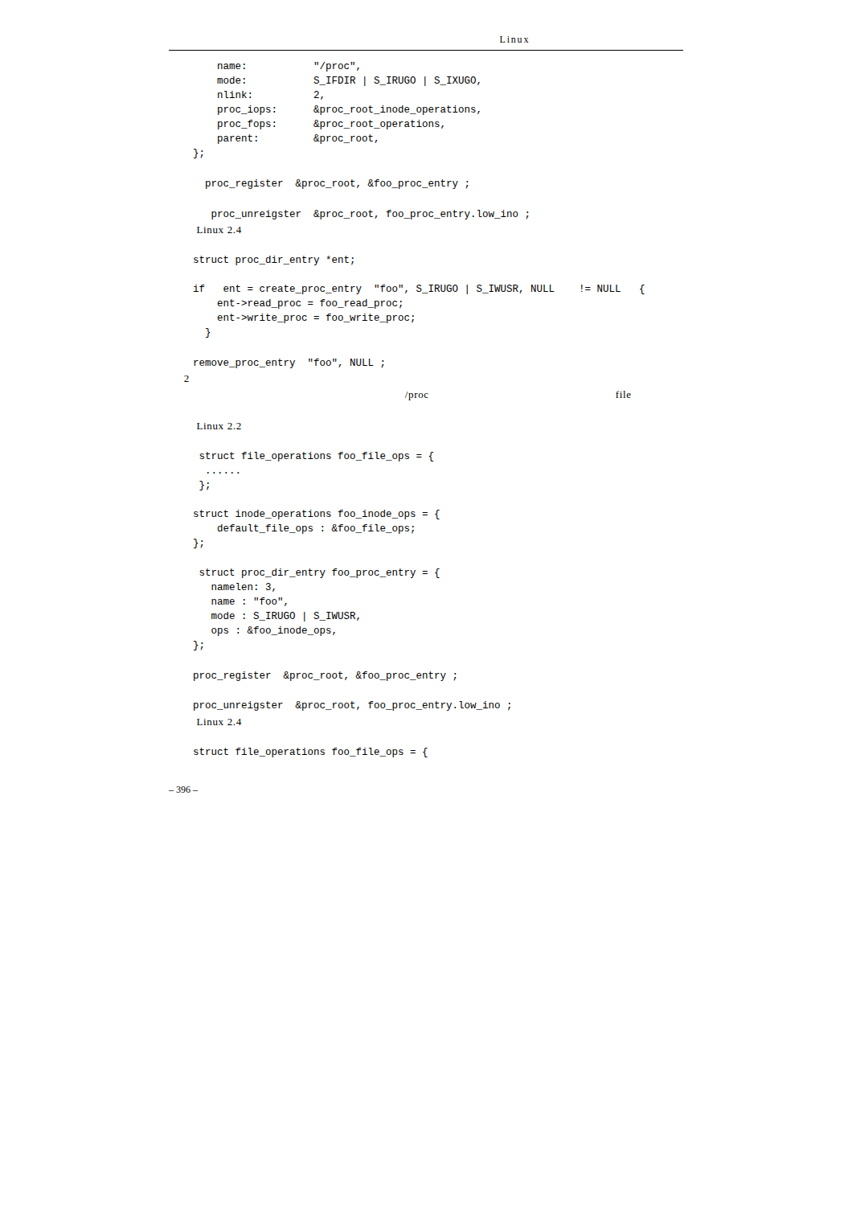Linux　　　　　　　　　
        name:           "/proc",
        mode:           S_IFDIR | S_IRUGO | S_IXUGO,
        nlink:          2,
        proc_iops:      &proc_root_inode_operations,
        proc_fops:      &proc_root_operations,
        parent:         &proc_root,
    };
　　　　　
      proc_register  &proc_root, &foo_proc_entry ;
　　　　　
       proc_unreigster  &proc_root, foo_proc_entry.low_ino ;
　Linux 2.4　　
　　　　　
    struct proc_dir_entry *ent;

    if   ent = create_proc_entry  "foo", S_IRUGO | S_IWUSR, NULL    != NULL   {
        ent->read_proc = foo_read_proc;
        ent->write_proc = foo_write_proc;
      }
　　　　　
    remove_proc_entry  "foo", NULL ;
　2　　　　　　　　　　　　　　　
　　　　　　　　　　　　　　　　　　　　/proc　　　　　　　　　　　　　　　　　file　　　　　　
　　
　Linux 2.2　　
　　　　　　　　
     struct file_operations foo_file_ops = {
      ......
     };

    struct inode_operations foo_inode_ops = {
        default_file_ops : &foo_file_ops;
    };

     struct proc_dir_entry foo_proc_entry = {
       namelen: 3,
       name : "foo",
       mode : S_IRUGO | S_IWUSR,
       ops : &foo_inode_ops,
    };
　　　　　
    proc_register  &proc_root, &foo_proc_entry ;
　　　　　
    proc_unreigster  &proc_root, foo_proc_entry.low_ino ;
　Linux 2.4　　
　　　　　　　　
    struct file_operations foo_file_ops = {
– 396 –